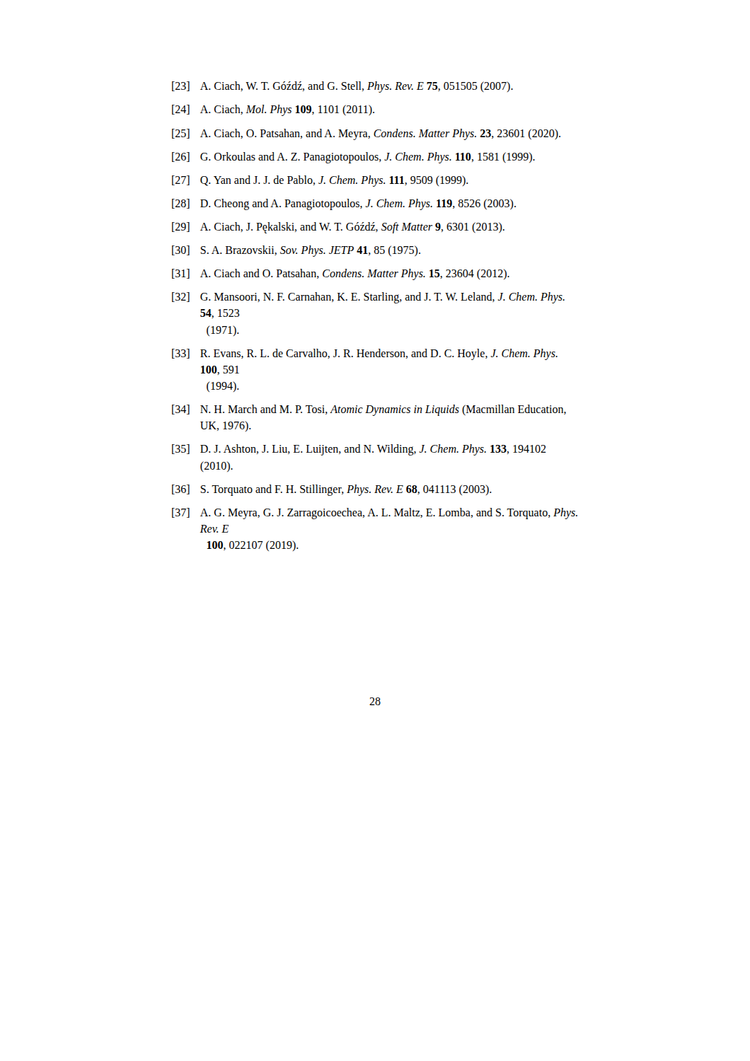[23] A. Ciach, W. T. Góźdź, and G. Stell, Phys. Rev. E 75, 051505 (2007).
[24] A. Ciach, Mol. Phys 109, 1101 (2011).
[25] A. Ciach, O. Patsahan, and A. Meyra, Condens. Matter Phys. 23, 23601 (2020).
[26] G. Orkoulas and A. Z. Panagiotopoulos, J. Chem. Phys. 110, 1581 (1999).
[27] Q. Yan and J. J. de Pablo, J. Chem. Phys. 111, 9509 (1999).
[28] D. Cheong and A. Panagiotopoulos, J. Chem. Phys. 119, 8526 (2003).
[29] A. Ciach, J. Pękalski, and W. T. Góźdź, Soft Matter 9, 6301 (2013).
[30] S. A. Brazovskii, Sov. Phys. JETP 41, 85 (1975).
[31] A. Ciach and O. Patsahan, Condens. Matter Phys. 15, 23604 (2012).
[32] G. Mansoori, N. F. Carnahan, K. E. Starling, and J. T. W. Leland, J. Chem. Phys. 54, 1523 (1971).
[33] R. Evans, R. L. de Carvalho, J. R. Henderson, and D. C. Hoyle, J. Chem. Phys. 100, 591 (1994).
[34] N. H. March and M. P. Tosi, Atomic Dynamics in Liquids (Macmillan Education, UK, 1976).
[35] D. J. Ashton, J. Liu, E. Luijten, and N. Wilding, J. Chem. Phys. 133, 194102 (2010).
[36] S. Torquato and F. H. Stillinger, Phys. Rev. E 68, 041113 (2003).
[37] A. G. Meyra, G. J. Zarragoicoechea, A. L. Maltz, E. Lomba, and S. Torquato, Phys. Rev. E 100, 022107 (2019).
28